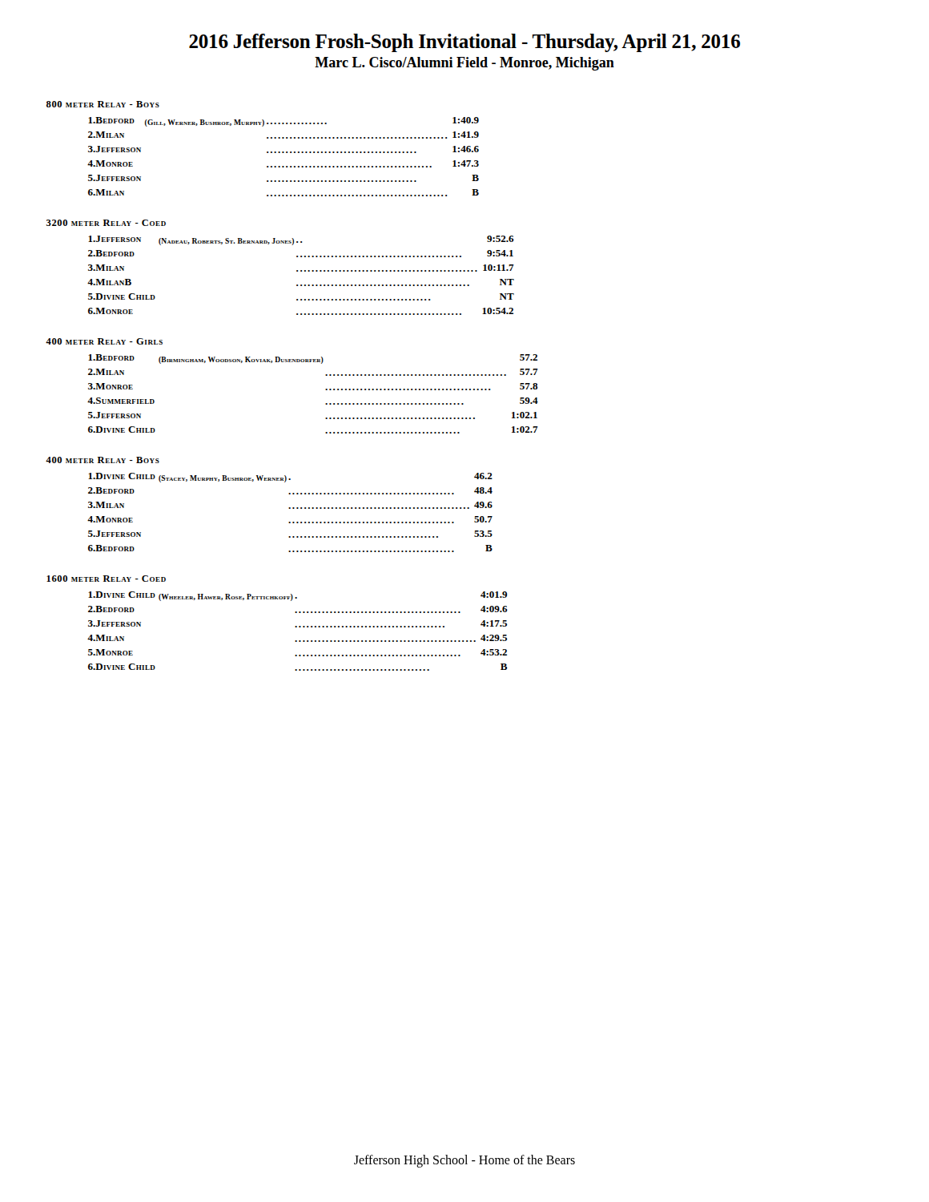2016 Jefferson Frosh-Soph Invitational - Thursday, April 21, 2016
Marc L. Cisco/Alumni Field - Monroe, Michigan
800 meter Relay - Boys
| 1. | Bedford | (Gill, Werner, Bushroe, Murphy) | ................ | 1:40.9 |
| 2. | Milan | | ............................................... | 1:41.9 |
| 3. | Jefferson | | ....................................... | 1:46.6 |
| 4. | Monroe | | ........................................... | 1:47.3 |
| 5. | Jefferson | | ....................................... | B |
| 6. | Milan | | ............................................... | B |
3200 meter Relay - Coed
| 1. | Jefferson | (Nadeau, Roberts, St. Bernard, Jones) | .. | 9:52.6 |
| 2. | Bedford | | ........................................... | 9:54.1 |
| 3. | Milan | | ............................................... | 10:11.7 |
| 4. | MilanB | | ............................................. | NT |
| 5. | Divine Child | | ................................... | NT |
| 6. | Monroe | | ........................................... | 10:54.2 |
400 meter Relay - Girls
| 1. | Bedford | (Birmingham, Woodson, Koviak, Dusendorfer) | | 57.2 |
| 2. | Milan | | ............................................... | 57.7 |
| 3. | Monroe | | ........................................... | 57.8 |
| 4. | Summerfield | | .................................... | 59.4 |
| 5. | Jefferson | | ....................................... | 1:02.1 |
| 6. | Divine Child | | ................................... | 1:02.7 |
400 meter Relay - Boys
| 1. | Divine Child | (Stacey, Murphy, Bushroe, Werner) | . | 46.2 |
| 2. | Bedford | | ........................................... | 48.4 |
| 3. | Milan | | ............................................... | 49.6 |
| 4. | Monroe | | ........................................... | 50.7 |
| 5. | Jefferson | | ....................................... | 53.5 |
| 6. | Bedford | | ........................................... | B |
1600 meter Relay - Coed
| 1. | Divine Child | (Wheeler, Hawer, Rose, Pettichkoff) | . | 4:01.9 |
| 2. | Bedford | | ........................................... | 4:09.6 |
| 3. | Jefferson | | ....................................... | 4:17.5 |
| 4. | Milan | | ............................................... | 4:29.5 |
| 5. | Monroe | | ........................................... | 4:53.2 |
| 6. | Divine Child | | ................................... | B |
Jefferson High School - Home of the Bears